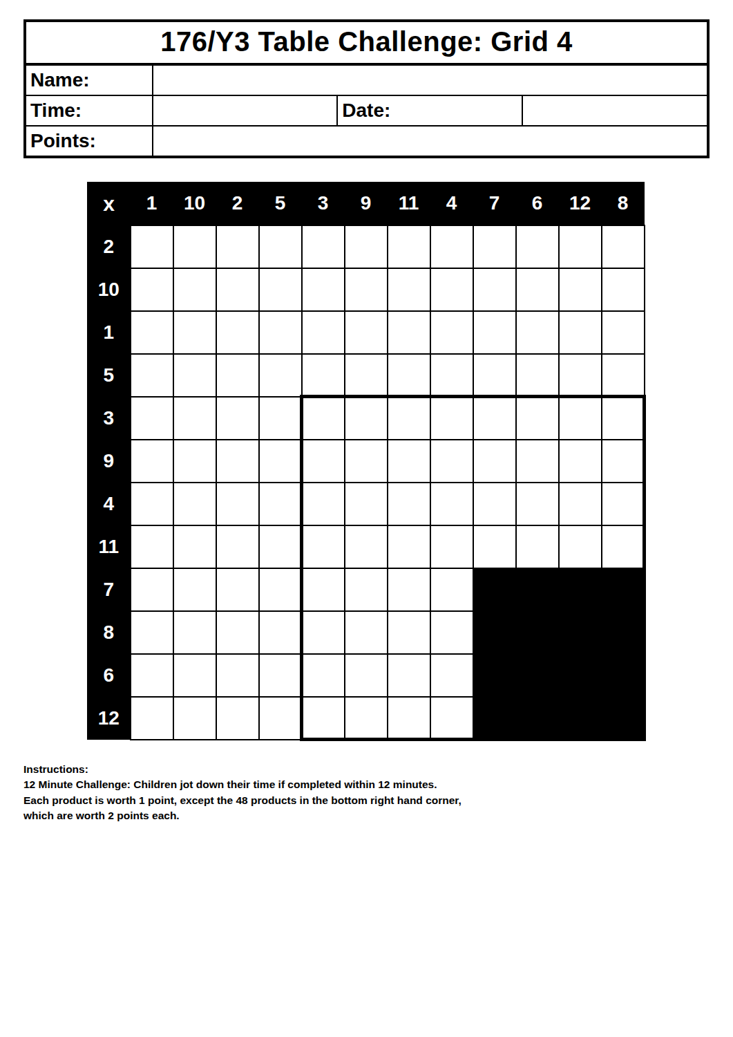176/Y3 Table Challenge: Grid 4
| Name: | |
| Time: | | Date: | |
| Points: | |
| x | 1 | 10 | 2 | 5 | 3 | 9 | 11 | 4 | 7 | 6 | 12 | 8 |
| --- | --- | --- | --- | --- | --- | --- | --- | --- | --- | --- | --- | --- |
| 2 | | | | | | | | | | | | |
| 10 | | | | | | | | | | | | |
| 1 | | | | | | | | | | | | |
| 5 | | | | | | | | | | | | |
| 3 | | | | | | | | | | | | |
| 9 | | | | | | | | | | | | |
| 4 | | | | | | | | | | | | |
| 11 | | | | | | | | | | | | |
| 7 | | | | | | | | | | | | |
| 8 | | | | | | | | | | | | |
| 6 | | | | | | | | | | | | |
| 12 | | | | | | | | | | | | |
Instructions:
12 Minute Challenge: Children jot down their time if completed within 12 minutes.
Each product is worth 1 point, except the 48 products in the bottom right hand corner,
which are worth 2 points each.